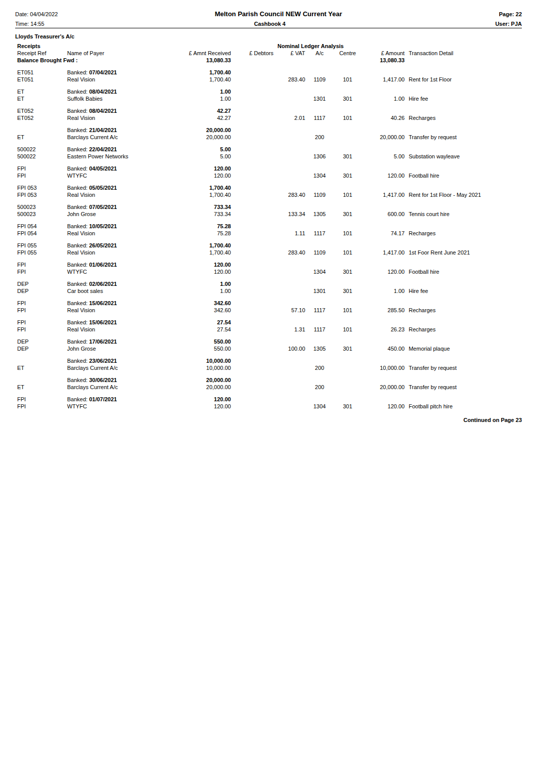Date: 04/04/2022
Melton Parish Council NEW Current Year
Page: 22
Time: 14:55
Cashbook 4
User: PJA
Lloyds Treasurer's A/c
| Receipts | Nominal Ledger Analysis |
| --- | --- |
| Receipt Ref | Name of Payer | £ Amnt Received | £ Debtors | £ VAT | A/c | Centre | £ Amount | Transaction Detail |
| Balance Brought Fwd : | 13,080.33 | | | | | 13,080.33 | |
| ET051 | Banked: 07/04/2021 | 1,700.40 | | | | | | |
| ET051 | Real Vision | 1,700.40 | | 283.40 | 1109 | 101 | 1,417.00 | Rent for 1st Floor |
| ET | Banked: 08/04/2021 | 1.00 | | | | | | |
| ET | Suffolk Babies | 1.00 | | | 1301 | 301 | 1.00 | Hire fee |
| ET052 | Banked: 08/04/2021 | 42.27 | | | | | | |
| ET052 | Real Vision | 42.27 | | 2.01 | 1117 | 101 | 40.26 | Recharges |
| | Banked: 21/04/2021 | 20,000.00 | | | | | | |
| ET | Barclays Current A/c | 20,000.00 | | | 200 | | 20,000.00 | Transfer by request |
| 500022 | Banked: 22/04/2021 | 5.00 | | | | | | |
| 500022 | Eastern Power Networks | 5.00 | | | 1306 | 301 | 5.00 | Substation wayleave |
| FPI | Banked: 04/05/2021 | 120.00 | | | | | | |
| FPI | WTYFC | 120.00 | | | 1304 | 301 | 120.00 | Football hire |
| FPI 053 | Banked: 05/05/2021 | 1,700.40 | | | | | | |
| FPI 053 | Real Vision | 1,700.40 | | 283.40 | 1109 | 101 | 1,417.00 | Rent for 1st Floor - May 2021 |
| 500023 | Banked: 07/05/2021 | 733.34 | | | | | | |
| 500023 | John Grose | 733.34 | | 133.34 | 1305 | 301 | 600.00 | Tennis court hire |
| FPI 054 | Banked: 10/05/2021 | 75.28 | | | | | | |
| FPI 054 | Real Vision | 75.28 | | 1.11 | 1117 | 101 | 74.17 | Recharges |
| FPI 055 | Banked: 26/05/2021 | 1,700.40 | | | | | | |
| FPI 055 | Real Vision | 1,700.40 | | 283.40 | 1109 | 101 | 1,417.00 | 1st Foor Rent June 2021 |
| FPI | Banked: 01/06/2021 | 120.00 | | | | | | |
| FPI | WTYFC | 120.00 | | | 1304 | 301 | 120.00 | Football hire |
| DEP | Banked: 02/06/2021 | 1.00 | | | | | | |
| DEP | Car boot sales | 1.00 | | | 1301 | 301 | 1.00 | Hire fee |
| FPI | Banked: 15/06/2021 | 342.60 | | | | | | |
| FPI | Real Vision | 342.60 | | 57.10 | 1117 | 101 | 285.50 | Recharges |
| FPI | Banked: 15/06/2021 | 27.54 | | | | | | |
| FPI | Real Vision | 27.54 | | 1.31 | 1117 | 101 | 26.23 | Recharges |
| DEP | Banked: 17/06/2021 | 550.00 | | | | | | |
| DEP | John Grose | 550.00 | | 100.00 | 1305 | 301 | 450.00 | Memorial plaque |
| | Banked: 23/06/2021 | 10,000.00 | | | | | | |
| ET | Barclays Current A/c | 10,000.00 | | | 200 | | 10,000.00 | Transfer by request |
| | Banked: 30/06/2021 | 20,000.00 | | | | | | |
| ET | Barclays Current A/c | 20,000.00 | | | 200 | | 20,000.00 | Transfer by request |
| FPI | Banked: 01/07/2021 | 120.00 | | | | | | |
| FPI | WTYFC | 120.00 | | | 1304 | 301 | 120.00 | Football pitch hire |
Continued on Page 23